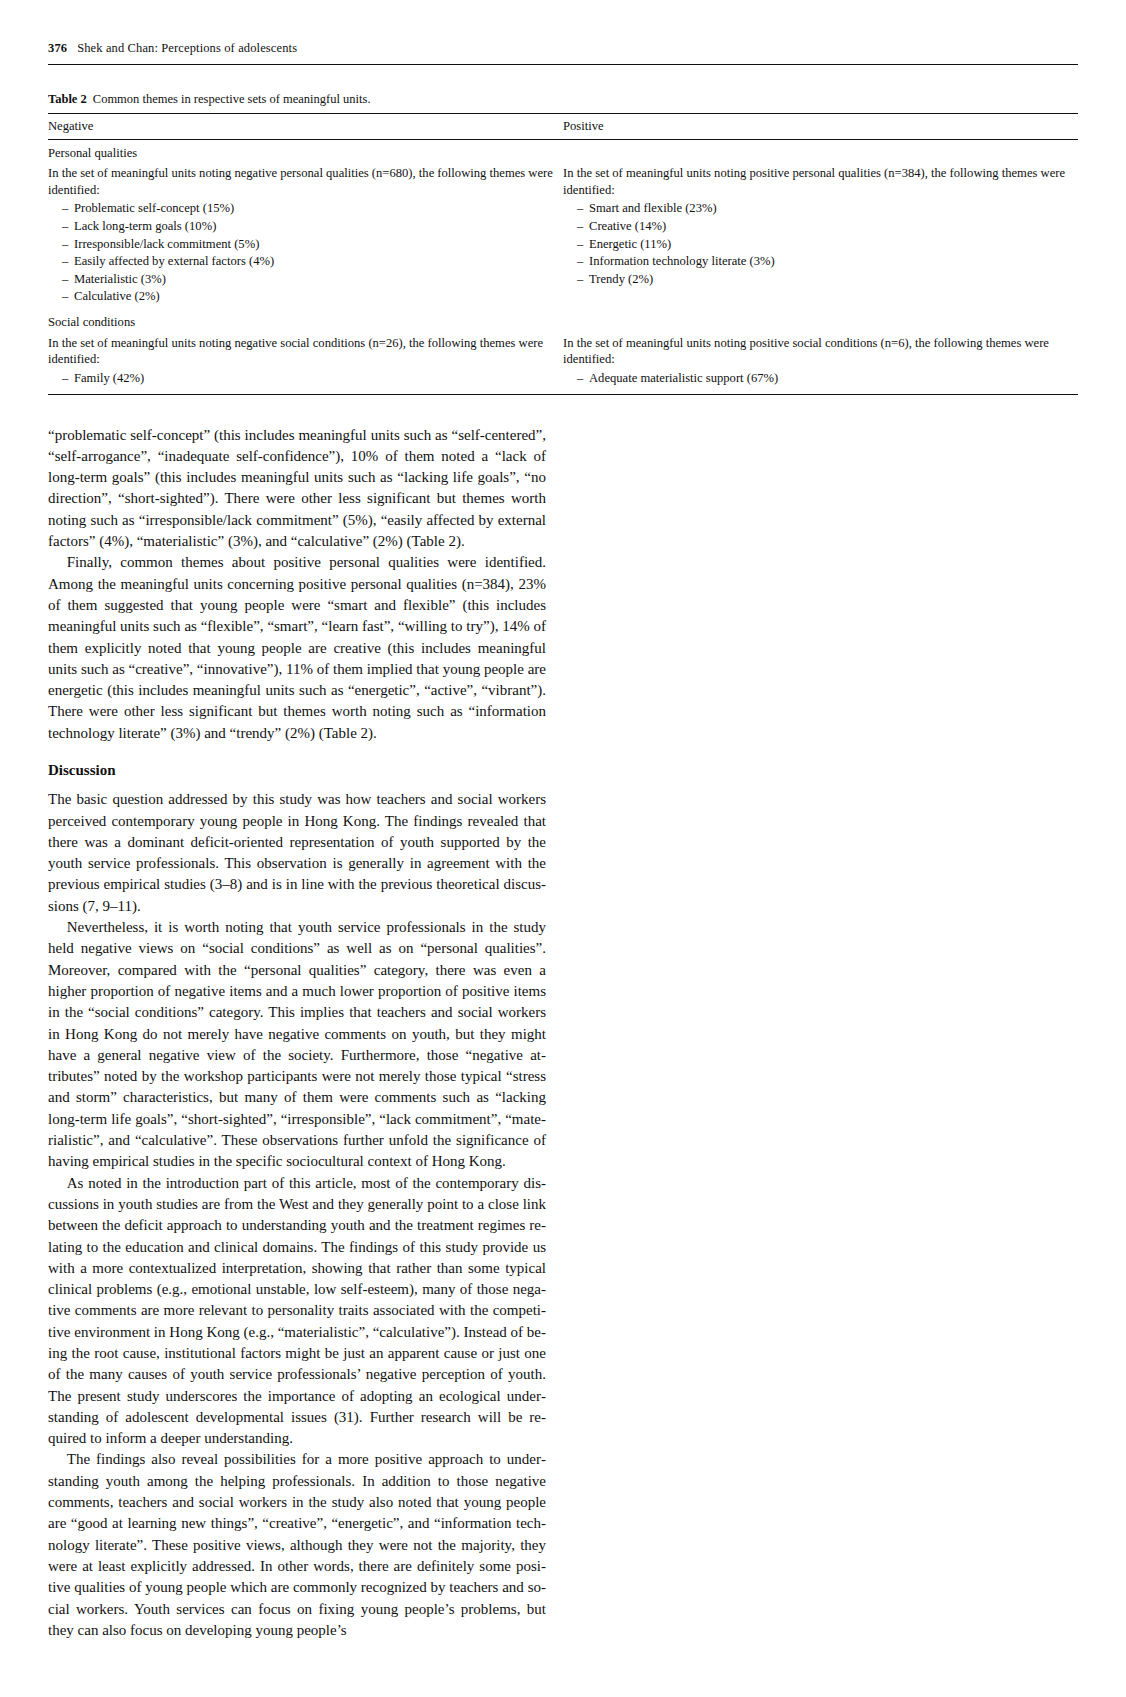376 Shek and Chan: Perceptions of adolescents
Table 2 Common themes in respective sets of meaningful units.
| Negative | Positive |
| --- | --- |
| Personal qualities |
| In the set of meaningful units noting negative personal qualities (n=680), the following themes were identified: Problematic self-concept (15%) Lack long-term goals (10%) Irresponsible/lack commitment (5%) Easily affected by external factors (4%) Materialistic (3%) Calculative (2%) | In the set of meaningful units noting positive personal qualities (n=384), the following themes were identified: Smart and flexible (23%) Creative (14%) Energetic (11%) Information technology literate (3%) Trendy (2%) |
| Social conditions |
| In the set of meaningful units noting negative social conditions (n=26), the following themes were identified: Family (42%) | In the set of meaningful units noting positive social conditions (n=6), the following themes were identified: Adequate materialistic support (67%) |
“problematic self-concept” (this includes meaningful units such as “self-centered”, “self-arrogance”, “inadequate self-confidence”), 10% of them noted a “lack of long-term goals” (this includes meaningful units such as “lacking life goals”, “no direction”, “short-sighted”). There were other less significant but themes worth noting such as “irresponsible/lack commitment” (5%), “easily affected by external factors” (4%), “materialistic” (3%), and “calculative” (2%) (Table 2).
Finally, common themes about positive personal qualities were identified. Among the meaningful units concerning positive personal qualities (n=384), 23% of them suggested that young people were “smart and flexible” (this includes meaningful units such as “flexible”, “smart”, “learn fast”, “willing to try”), 14% of them explicitly noted that young people are creative (this includes meaningful units such as “creative”, “innovative”), 11% of them implied that young people are energetic (this includes meaningful units such as “energetic”, “active”, “vibrant”). There were other less significant but themes worth noting such as “information technology literate” (3%) and “trendy” (2%) (Table 2).
Discussion
The basic question addressed by this study was how teachers and social workers perceived contemporary young people in Hong Kong. The findings revealed that there was a dominant deficit-oriented representation of youth supported by the youth service professionals. This observation is generally in agreement with the previous empirical studies (3–8) and is in line with the previous theoretical discussions (7, 9–11).
Nevertheless, it is worth noting that youth service professionals in the study held negative views on “social conditions” as well as on “personal qualities”. Moreover, compared with the “personal qualities” category, there was even a higher proportion of negative items and a much lower proportion of positive items in the “social conditions” category. This implies that teachers and social workers in Hong Kong do not merely have negative comments on youth, but they might have a general negative view of the society. Furthermore, those “negative attributes” noted by the workshop participants were not merely those typical “stress and storm” characteristics, but many of them were comments such as “lacking long-term life goals”, “short-sighted”, “irresponsible”, “lack commitment”, “materialistic”, and “calculative”. These observations further unfold the significance of having empirical studies in the specific sociocultural context of Hong Kong.
As noted in the introduction part of this article, most of the contemporary discussions in youth studies are from the West and they generally point to a close link between the deficit approach to understanding youth and the treatment regimes relating to the education and clinical domains. The findings of this study provide us with a more contextualized interpretation, showing that rather than some typical clinical problems (e.g., emotional unstable, low self-esteem), many of those negative comments are more relevant to personality traits associated with the competitive environment in Hong Kong (e.g., “materialistic”, “calculative”). Instead of being the root cause, institutional factors might be just an apparent cause or just one of the many causes of youth service professionals’ negative perception of youth. The present study underscores the importance of adopting an ecological understanding of adolescent developmental issues (31). Further research will be required to inform a deeper understanding.
The findings also reveal possibilities for a more positive approach to understanding youth among the helping professionals. In addition to those negative comments, teachers and social workers in the study also noted that young people are “good at learning new things”, “creative”, “energetic”, and “information technology literate”. These positive views, although they were not the majority, they were at least explicitly addressed. In other words, there are definitely some positive qualities of young people which are commonly recognized by teachers and social workers. Youth services can focus on fixing young people’s problems, but they can also focus on developing young people’s